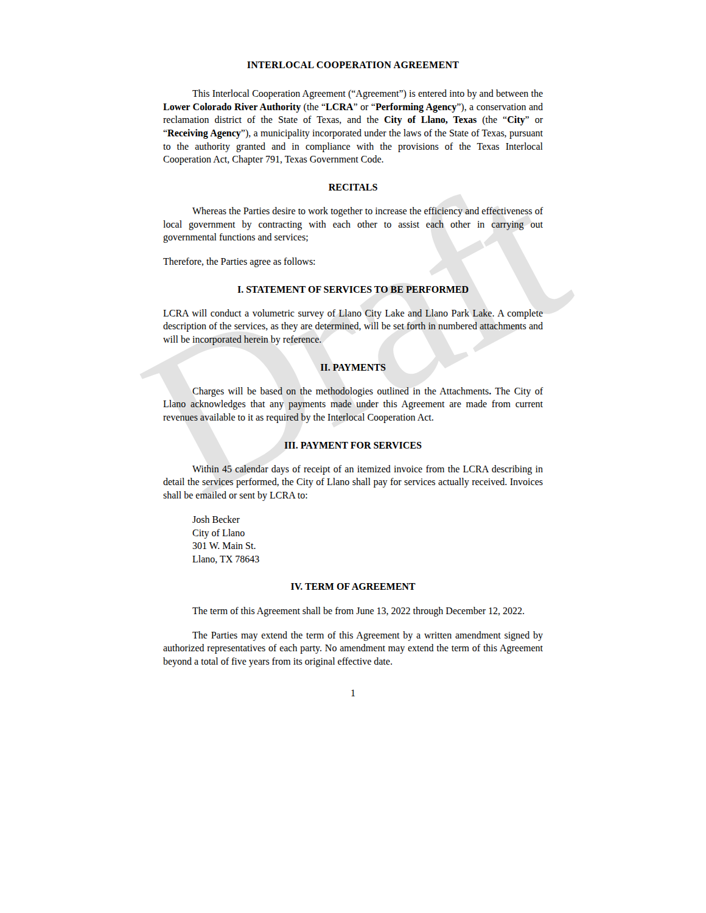Draft
Interlocal Cooperation Agreement
This Interlocal Cooperation Agreement (“Agreement”) is entered into by and between the Lower Colorado River Authority (the “LCRA” or “Performing Agency”), a conservation and reclamation district of the State of Texas, and the City of Llano, Texas (the “City” or “Receiving Agency”), a municipality incorporated under the laws of the State of Texas, pursuant to the authority granted and in compliance with the provisions of the Texas Interlocal Cooperation Act, Chapter 791, Texas Government Code.
Recitals
Whereas the Parties desire to work together to increase the efficiency and effectiveness of local government by contracting with each other to assist each other in carrying out governmental functions and services;
Therefore, the Parties agree as follows:
I. Statement of Services to be Performed
LCRA will conduct a volumetric survey of Llano City Lake and Llano Park Lake. A complete description of the services, as they are determined, will be set forth in numbered attachments and will be incorporated herein by reference.
II. Payments
Charges will be based on the methodologies outlined in the Attachments. The City of Llano acknowledges that any payments made under this Agreement are made from current revenues available to it as required by the Interlocal Cooperation Act.
III. Payment for Services
Within 45 calendar days of receipt of an itemized invoice from the LCRA describing in detail the services performed, the City of Llano shall pay for services actually received. Invoices shall be emailed or sent by LCRA to:
Josh Becker
City of Llano
301 W. Main St.
Llano, TX 78643
IV. Term of Agreement
The term of this Agreement shall be from June 13, 2022 through December 12, 2022.
The Parties may extend the term of this Agreement by a written amendment signed by authorized representatives of each party. No amendment may extend the term of this Agreement beyond a total of five years from its original effective date.
1